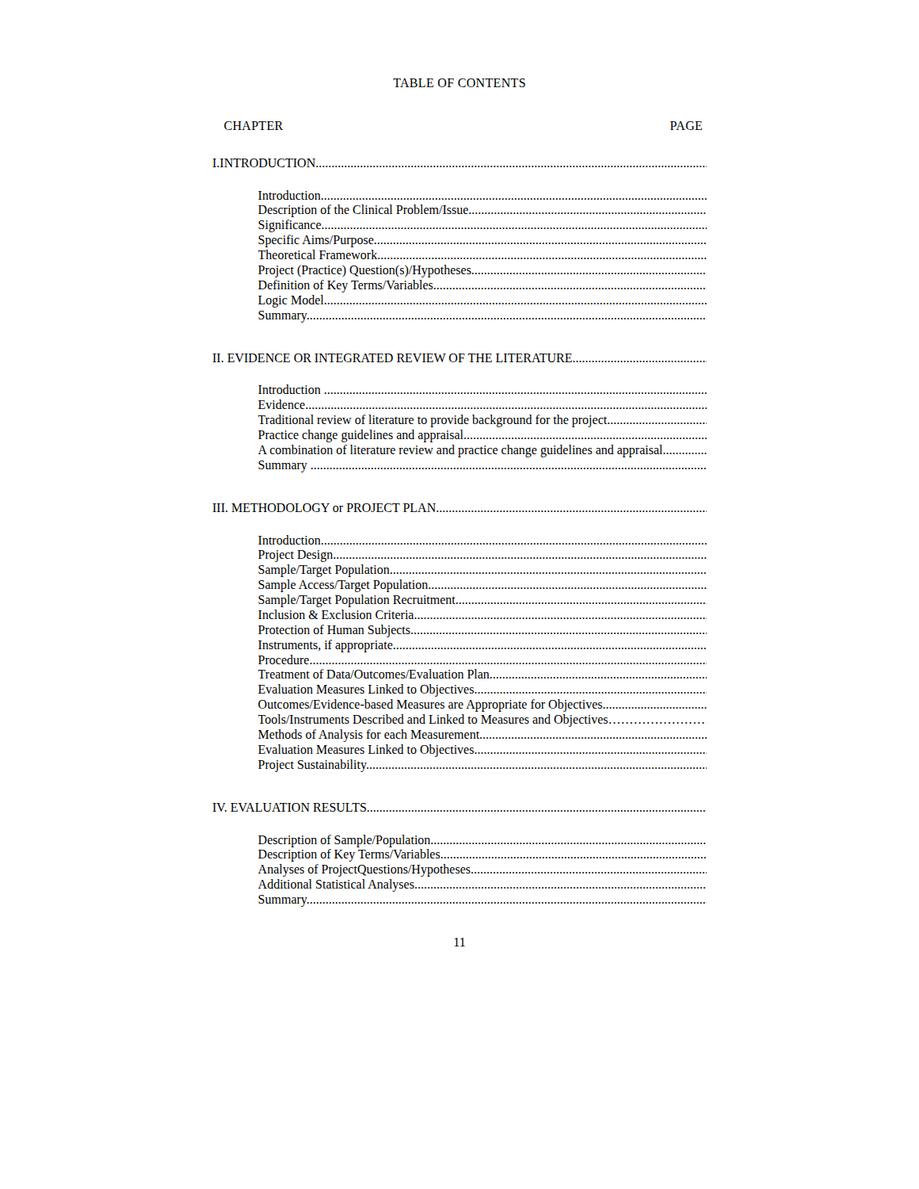TABLE OF CONTENTS
CHAPTER PAGE
I.INTRODUCTION....................................................................................................................................... 1
Introduction................................................................................................................................. 1
Description of the Clinical Problem/Issue......................................................................................... 2
Significance................................................................................................................................. 3
Specific Aims/Purpose......................................................................................................................... 3
Theoretical Framework......................................................................................................................... 4
Project (Practice) Question(s)/Hypotheses......................................................................................... 4
Definition of Key Terms/Variables................................................................................................. 5
Logic Model................................................................................................................................. 5
Summary................................................................................................................................. 6
II. EVIDENCE OR INTEGRATED REVIEW OF THE LITERATURE....................................................... 7
Introduction ................................................................................................................................. 7
Evidence................................................................................................................................. 7
Traditional review of literature to provide background for the project............................................. 8
Practice change guidelines and appraisal......................................................................................... 8
A combination of literature review and practice change guidelines and appraisal............................. 9
Summary ................................................................................................................................. 10
III. METHODOLOGY or PROJECT PLAN................................................................................................. 11
Introduction................................................................................................................................. 11
Project Design................................................................................................................................. 11
Sample/Target Population......................................................................................................................... 12
Sample Access/Target Population................................................................................................. 12
Sample/Target Population Recruitment......................................................................................... 13
Inclusion & Exclusion Criteria................................................................................................. 14
Protection of Human Subjects......................................................................................................... 15
Instruments, if appropriate......................................................................................................... 16
Procedure................................................................................................................................. 16
Treatment of Data/Outcomes/Evaluation Plan............................................................................. 17
Evaluation Measures Linked to Objectives......................................................................................... 17
Outcomes/Evidence-based Measures are Appropriate for Objectives............................................. 17
Tools/Instruments Described and Linked to Measures and Objectives……………………………..18
Methods of Analysis for each Measurement......................................................................................... 19
Evaluation Measures Linked to Objectives......................................................................................... 20
Project Sustainability......................................................................................................................... 20
IV. EVALUATION RESULTS................................................................................................................. 21
Description of Sample/Population................................................................................................. 21
Description of Key Terms/Variables................................................................................................. 21
Analyses of ProjectQuestions/Hypotheses......................................................................................... 22
Additional Statistical Analyses......................................................................................................... 22
Summary................................................................................................................................. 23
11